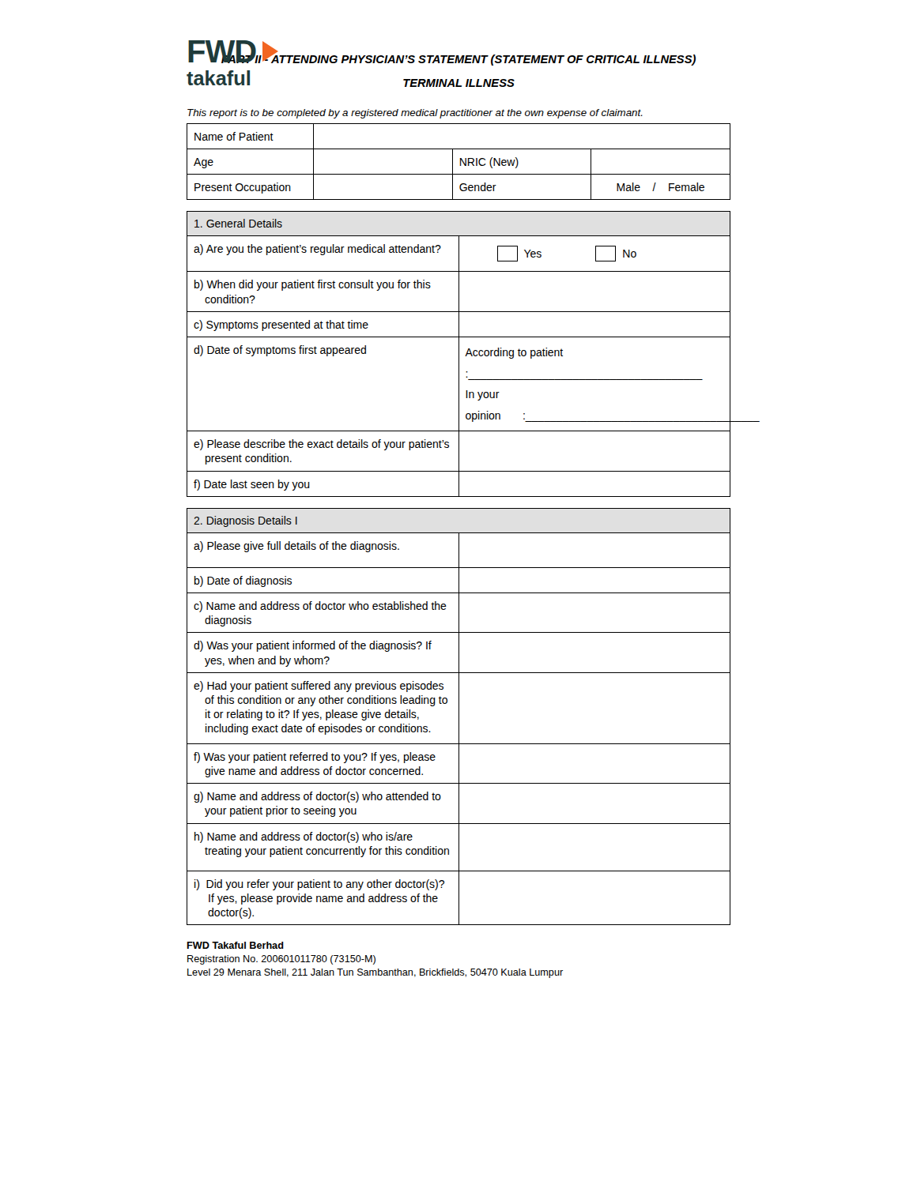FWD
takaful
PART II - ATTENDING PHYSICIAN’S STATEMENT (STATEMENT OF CRITICAL ILLNESS)
TERMINAL ILLNESS
This report is to be completed by a registered medical practitioner at the own expense of claimant.
| Name of Patient | |
| Age | | NRIC (New) | |
| Present Occupation | | Gender | Male / Female |
| 1. General Details |
| a) Are you the patient’s regular medical attendant? | Yes No |
| b) When did your patient first consult you for this condition? | |
| c) Symptoms presented at that time | |
| d) Date of symptoms first appeared | According to patient :______________________________________ In your opinion :______________________________________ |
| e) Please describe the exact details of your patient’s present condition. | |
| f) Date last seen by you | |
| 2. Diagnosis Details I |
| a) Please give full details of the diagnosis. | |
| b) Date of diagnosis | |
| c) Name and address of doctor who established the diagnosis | |
| d) Was your patient informed of the diagnosis? If yes, when and by whom? | |
| e) Had your patient suffered any previous episodes of this condition or any other conditions leading to it or relating to it? If yes, please give details, including exact date of episodes or conditions. | |
| f) Was your patient referred to you? If yes, please give name and address of doctor concerned. | |
| g) Name and address of doctor(s) who attended to your patient prior to seeing you | |
| h) Name and address of doctor(s) who is/are treating your patient concurrently for this condition | |
| i) Did you refer your patient to any other doctor(s)? If yes, please provide name and address of the doctor(s). | |
FWD Takaful Berhad
Registration No. 200601011780 (73150-M)
Level 29 Menara Shell, 211 Jalan Tun Sambanthan, Brickfields, 50470 Kuala Lumpur